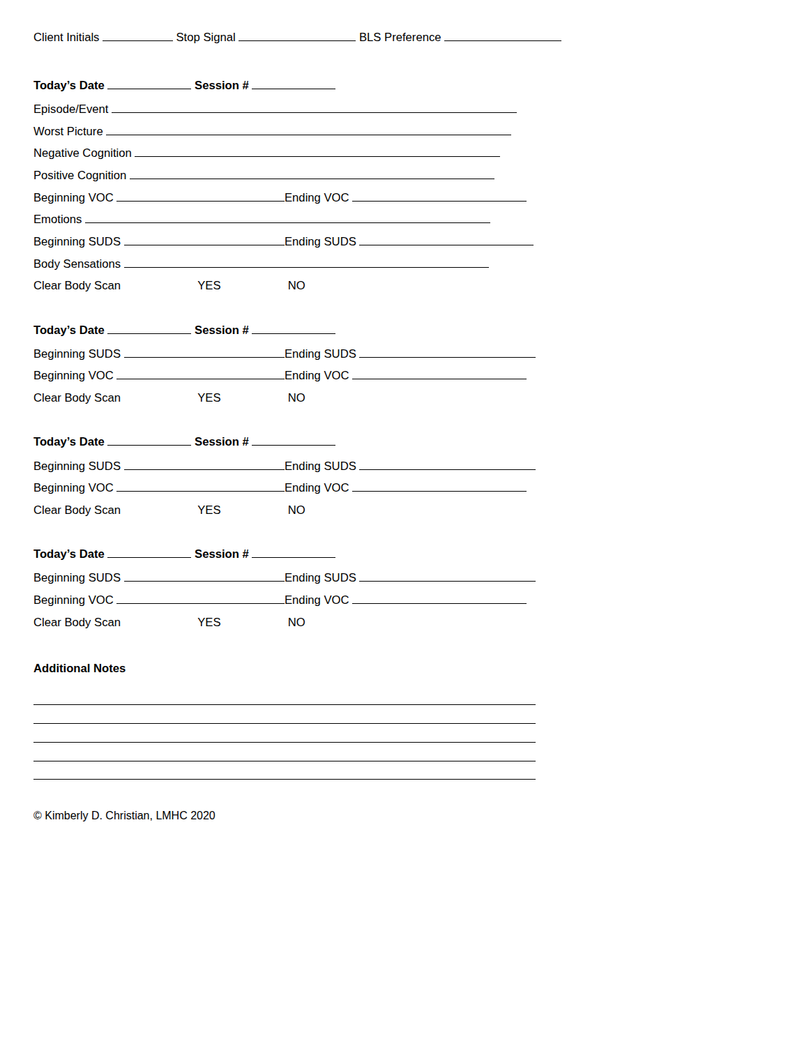Client Initials Stop Signal BLS Preference
Today’s Date Session #
Episode/Event
Worst Picture
Negative Cognition
Positive Cognition
Beginning VOC Ending VOC
Emotions
Beginning SUDS Ending SUDS
Body Sensations
Clear Body Scan YES NO
Today’s Date Session #
Beginning SUDS Ending SUDS
Beginning VOC Ending VOC
Clear Body Scan YES NO
Today’s Date Session #
Beginning SUDS Ending SUDS
Beginning VOC Ending VOC
Clear Body Scan YES NO
Today’s Date Session #
Beginning SUDS Ending SUDS
Beginning VOC Ending VOC
Clear Body Scan YES NO
Additional Notes
© Kimberly D. Christian, LMHC 2020